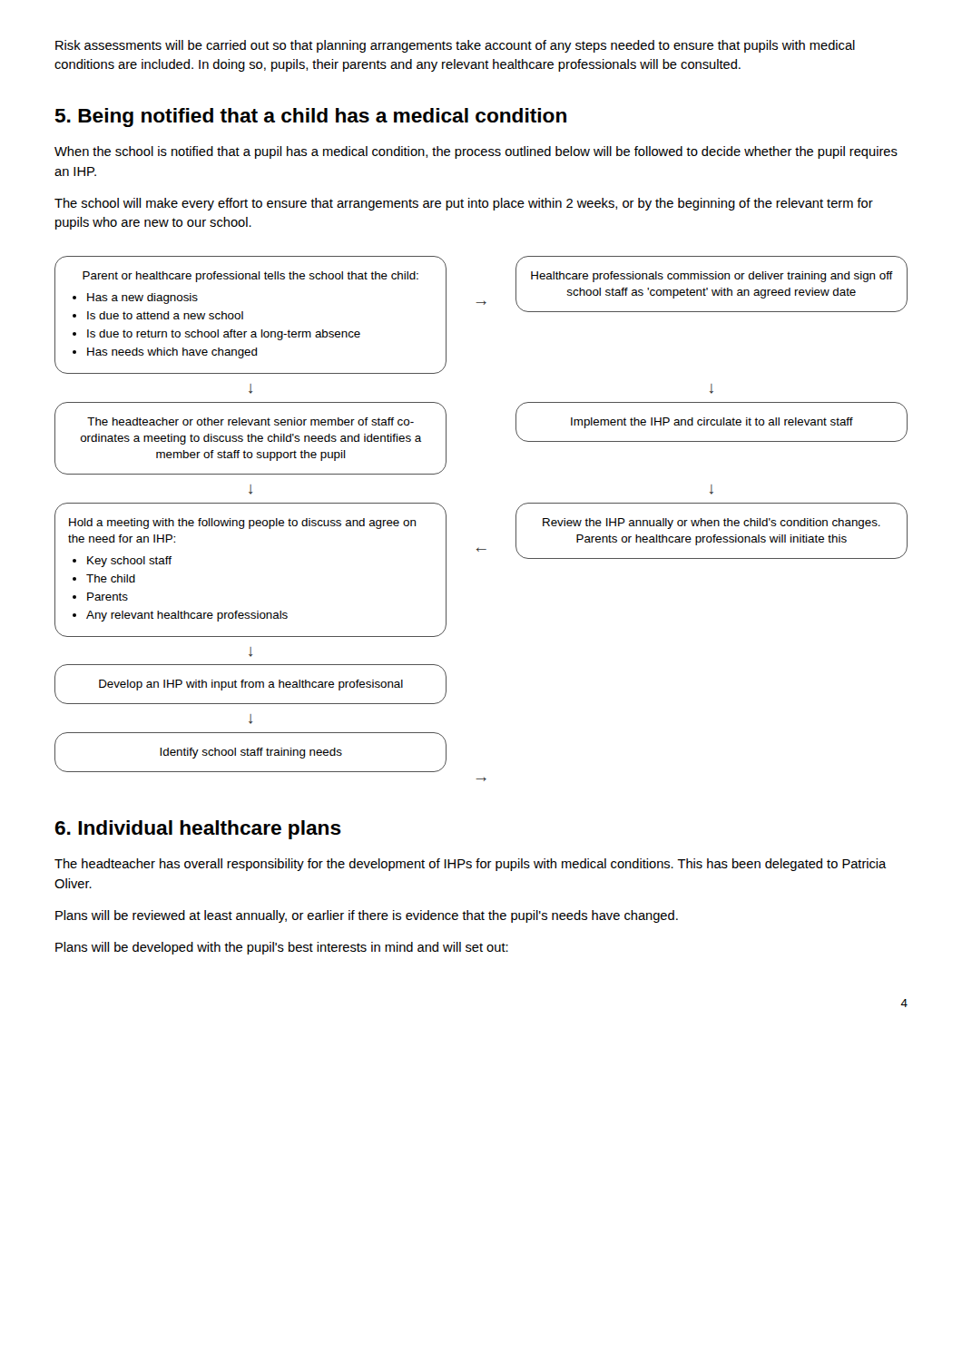Risk assessments will be carried out so that planning arrangements take account of any steps needed to ensure that pupils with medical conditions are included. In doing so, pupils, their parents and any relevant healthcare professionals will be consulted.
5. Being notified that a child has a medical condition
When the school is notified that a pupil has a medical condition, the process outlined below will be followed to decide whether the pupil requires an IHP.
The school will make every effort to ensure that arrangements are put into place within 2 weeks, or by the beginning of the relevant term for pupils who are new to our school.
| Parent or healthcare professional tells the school that the child: Has a new diagnosis Is due to attend a new school Is due to return to school after a long-term absence Has needs which have changed | → | Healthcare professionals commission or deliver training and sign off school staff as 'competent' with an agreed review date |
| ↓ | | ↓ |
| The headteacher or other relevant senior member of staff co-ordinates a meeting to discuss the child's needs and identifies a member of staff to support the pupil | | Implement the IHP and circulate it to all relevant staff |
| ↓ | | ↓ |
| Hold a meeting with the following people to discuss and agree on the need for an IHP: Key school staff The child Parents Any relevant healthcare professionals | ← | Review the IHP annually or when the child's condition changes. Parents or healthcare professionals will initiate this |
| ↓ | | |
| Develop an IHP with input from a healthcare profesisonal | | |
| ↓ | | |
| Identify school staff training needs | → | |
6. Individual healthcare plans
The headteacher has overall responsibility for the development of IHPs for pupils with medical conditions. This has been delegated to Patricia Oliver.
Plans will be reviewed at least annually, or earlier if there is evidence that the pupil's needs have changed.
Plans will be developed with the pupil's best interests in mind and will set out:
4